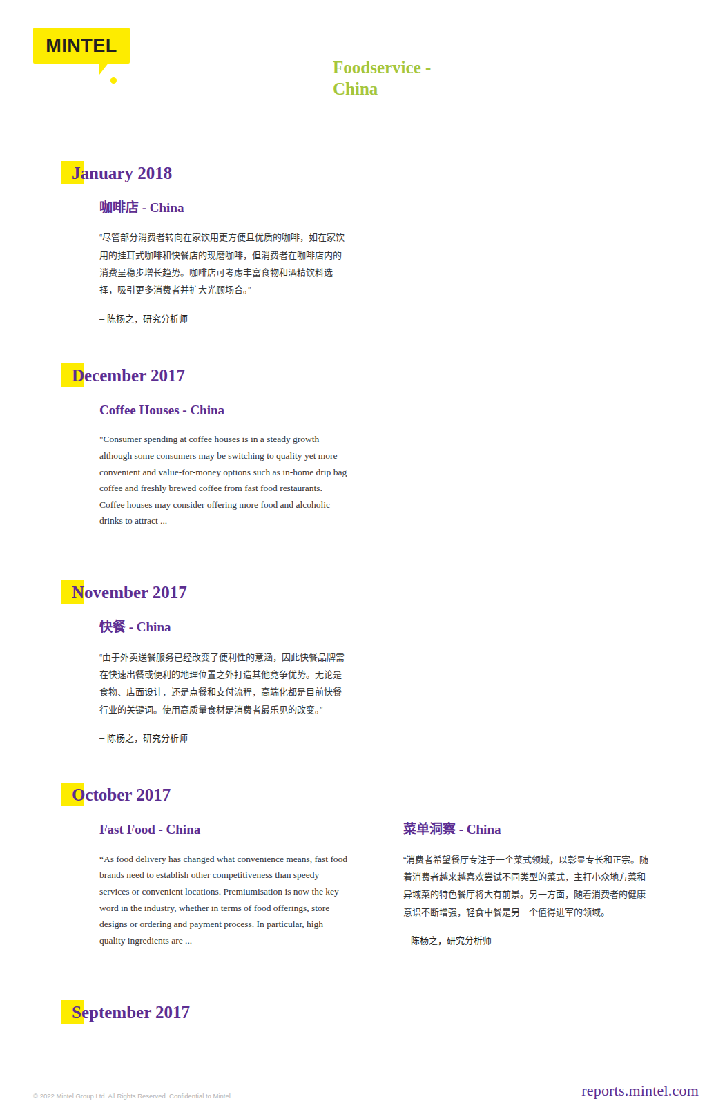MINTEL
Foodservice -
China
January 2018
咖啡店 - China
“尽管部分消费者转向在家饮用更方便且优质的咖啡，如在家饮用的挂耳式咖啡和快餐店的现磨咖啡，但消费者在咖啡店内的消费呈稳步增长趋势。咖啡店可考虑丰富食物和酒精饮料选择，吸引更多消费者并扩大光顾场合。”
– 陈杨之，研究分析师
December 2017
Coffee Houses - China
"Consumer spending at coffee houses is in a steady growth although some consumers may be switching to quality yet more convenient and value-for-money options such as in-home drip bag coffee and freshly brewed coffee from fast food restaurants. Coffee houses may consider offering more food and alcoholic drinks to attract ...
November 2017
快餐 - China
“由于外卖送餐服务已经改变了便利性的意涵，因此快餐品牌需在快速出餐或便利的地理位置之外打造其他竞争优势。无论是食物、店面设计，还是点餐和支付流程，高端化都是目前快餐行业的关键词。使用高质量食材是消费者最乐见的改变。”
– 陈杨之，研究分析师
October 2017
Fast Food - China
“As food delivery has changed what convenience means, fast food brands need to establish other competitiveness than speedy services or convenient locations. Premiumisation is now the key word in the industry, whether in terms of food offerings, store designs or ordering and payment process. In particular, high quality ingredients are ...
菜单洞察 - China
“消费者希望餐厅专注于一个菜式领域，以彰显专长和正宗。随着消费者越来越喜欢尝试不同类型的菜式，主打小众地方菜和异域菜的特色餐厅将大有前景。另一方面，随着消费者的健康意识不断增强，轻食中餐是另一个值得进军的领域。
– 陈杨之，研究分析师
September 2017
© 2022 Mintel Group Ltd. All Rights Reserved. Confidential to Mintel.
reports.mintel.com